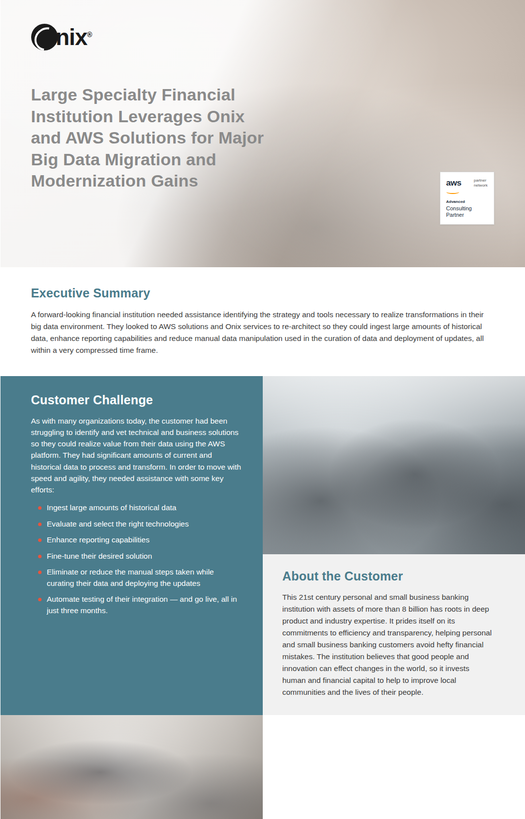nix®
Large Specialty Financial Institution Leverages Onix and AWS Solutions for Major Big Data Migration and Modernization Gains
aws partner
network
Advanced
Consulting
Partner
Executive Summary
A forward-looking financial institution needed assistance identifying the strategy and tools necessary to realize transformations in their big data environment. They looked to AWS solutions and Onix services to re-architect so they could ingest large amounts of historical data, enhance reporting capabilities and reduce manual data manipulation used in the curation of data and deployment of updates, all within a very compressed time frame.
Customer Challenge
As with many organizations today, the customer had been struggling to identify and vet technical and business solutions so they could realize value from their data using the AWS platform. They had significant amounts of current and historical data to process and transform. In order to move with speed and agility, they needed assistance with some key efforts:
Ingest large amounts of historical data
Evaluate and select the right technologies
Enhance reporting capabilities
Fine-tune their desired solution
Eliminate or reduce the manual steps taken while curating their data and deploying the updates
Automate testing of their integration — and go live, all in just three months.
About the Customer
This 21st century personal and small business banking institution with assets of more than 8 billion has roots in deep product and industry expertise. It prides itself on its commitments to efficiency and transparency, helping personal and small business banking customers avoid hefty financial mistakes. The institution believes that good people and innovation can effect changes in the world, so it invests human and financial capital to help to improve local communities and the lives of their people.